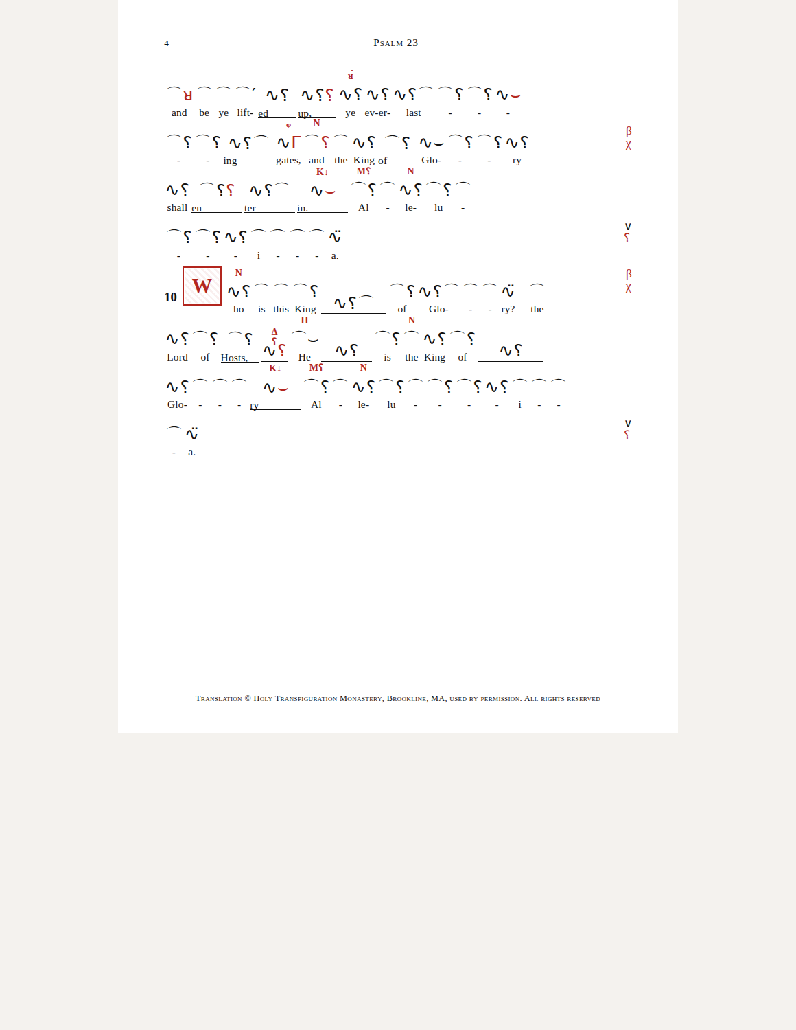4 Psalm 23
⌒ᴚ and
⌒ be
⌒ ye
⌒′ lift‑
∿⸮ ed
∿⸮⸮ up,
ᴚ́ ∿⸮ ye
∿⸮ ev‑er‑
∿⸮⌒ last
⌒⸮ ‑
⌒⸮ ‑
∿⌣ ‑
⌒⸮ ‑
⌒⸮ ‑
∿⸮⌒ ing
φ ∿Γ gates,
N ⌒⸮ and
⌒ the
∿⸮ King
⌒⸮ of
∿⌣ Glo‑
⌒⸮ ‑
⌒⸮ ‑
∿⸮ ry
β
χ
∿⸮ shall
⌒⸮⸮ en
∿⸮⌒ ter
K↓ ∿⌣ in.
M⸮ ⌒⸮ Al
⌒ ‑
N ∿⸮ le‑
⌒⸮ lu
⌒ ‑
⌒⸮ ‑
⌒⸮ ‑
∿⸮ ‑
⌒ i
⌒ ‑
⌒ ‑
⌒ ‑
∿̈ a.
∨
⸮
10 W
N ∿⸮ ho
⌒ is
⌒ this
⌒⸮ King
∿⸮⌒
⌒⸮ of
∿⸮⌒ Glo‑
⌒ ‑
⌒ ‑
∿̈ ry?
⌒ the
β
χ
∿⸮ Lord
⌒⸮ of
⌒⸮ Hosts,
Δ
⸮ ∿⸮
Π ⌒⌣ He
∿⸮
⌒⸮ is
N ⌒ the
∿⸮ King
⌒⸮ of
∿⸮
∿⸮ Glo‑
⌒ ‑
⌒ ‑
⌒ ‑
K↓ ∿⌣ ry
M⸮ ⌒⸮ Al
⌒ ‑
N ∿⸮ le‑
⌒⸮ lu
⌒ ‑
⌒⸮ ‑
⌒⸮ ‑
∿⸮ ‑
⌒ i
⌒ ‑
⌒ ‑
⌒ ‑
∿̈ a.
∨
⸮
Translation © Holy Transfiguration Monastery, Brookline, MA, used by permission. All rights reserved